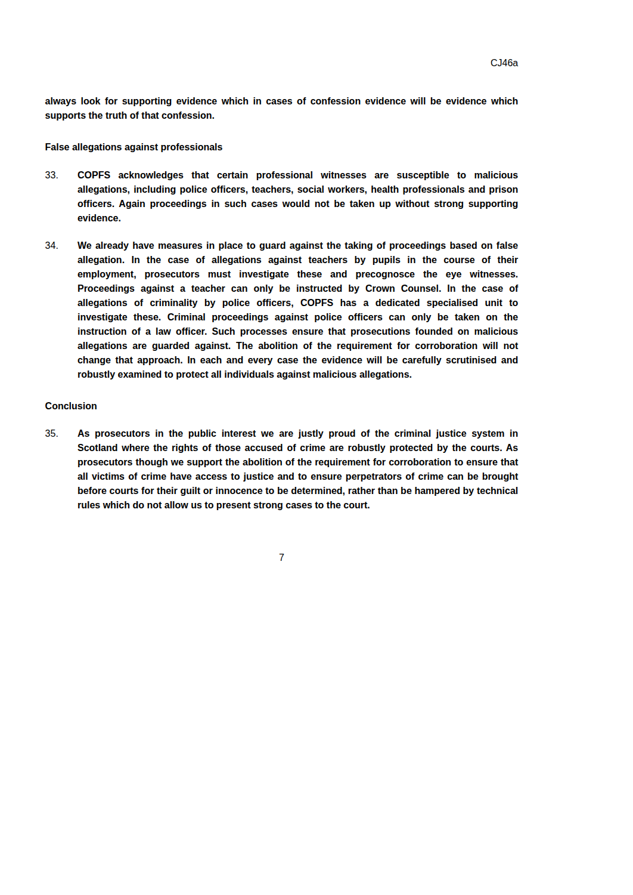CJ46a
always look for supporting evidence which in cases of confession evidence will be evidence which supports the truth of that confession.
False allegations against professionals
33.
COPFS acknowledges that certain professional witnesses are susceptible to malicious allegations, including police officers, teachers, social workers, health professionals and prison officers. Again proceedings in such cases would not be taken up without strong supporting evidence.
34.
We already have measures in place to guard against the taking of proceedings based on false allegation. In the case of allegations against teachers by pupils in the course of their employment, prosecutors must investigate these and precognosce the eye witnesses. Proceedings against a teacher can only be instructed by Crown Counsel. In the case of allegations of criminality by police officers, COPFS has a dedicated specialised unit to investigate these. Criminal proceedings against police officers can only be taken on the instruction of a law officer. Such processes ensure that prosecutions founded on malicious allegations are guarded against. The abolition of the requirement for corroboration will not change that approach. In each and every case the evidence will be carefully scrutinised and robustly examined to protect all individuals against malicious allegations.
Conclusion
35.
As prosecutors in the public interest we are justly proud of the criminal justice system in Scotland where the rights of those accused of crime are robustly protected by the courts. As prosecutors though we support the abolition of the requirement for corroboration to ensure that all victims of crime have access to justice and to ensure perpetrators of crime can be brought before courts for their guilt or innocence to be determined, rather than be hampered by technical rules which do not allow us to present strong cases to the court.
7